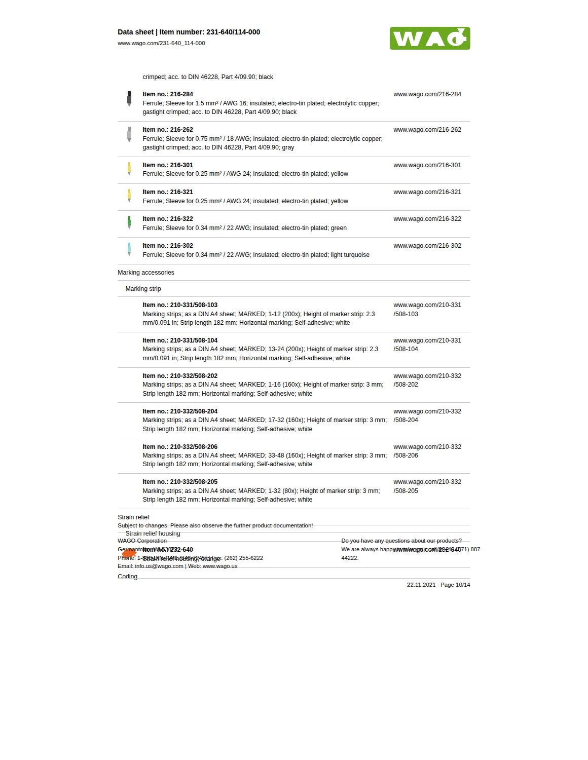Data sheet | Item number: 231-640/114-000
www.wago.com/231-640_114-000
| | crimped; acc. to DIN 46228, Part 4/09.90; black | |
| | Item no.: 216-284 Ferrule; Sleeve for 1.5 mm² / AWG 16; insulated; electro-tin plated; electrolytic copper; gastight crimped; acc. to DIN 46228, Part 4/09.90; black | www.wago.com/216-284 |
| | Item no.: 216-262 Ferrule; Sleeve for 0.75 mm² / 18 AWG; insulated; electro-tin plated; electrolytic copper; gastight crimped; acc. to DIN 46228, Part 4/09.90; gray | www.wago.com/216-262 |
| | Item no.: 216-301 Ferrule; Sleeve for 0.25 mm² / AWG 24; insulated; electro-tin plated; yellow | www.wago.com/216-301 |
| | Item no.: 216-321 Ferrule; Sleeve for 0.25 mm² / AWG 24; insulated; electro-tin plated; yellow | www.wago.com/216-321 |
| | Item no.: 216-322 Ferrule; Sleeve for 0.34 mm² / 22 AWG; insulated; electro-tin plated; green | www.wago.com/216-322 |
| | Item no.: 216-302 Ferrule; Sleeve for 0.34 mm² / 22 AWG; insulated; electro-tin plated; light turquoise | www.wago.com/216-302 |
| Marking accessories |
| Marking strip |
| | Item no.: 210-331/508-103 Marking strips; as a DIN A4 sheet; MARKED; 1-12 (200x); Height of marker strip: 2.3 mm/0.091 in; Strip length 182 mm; Horizontal marking; Self-adhesive; white | www.wago.com/210-331 /508-103 |
| | Item no.: 210-331/508-104 Marking strips; as a DIN A4 sheet; MARKED; 13-24 (200x); Height of marker strip: 2.3 mm/0.091 in; Strip length 182 mm; Horizontal marking; Self-adhesive; white | www.wago.com/210-331 /508-104 |
| | Item no.: 210-332/508-202 Marking strips; as a DIN A4 sheet; MARKED; 1-16 (160x); Height of marker strip: 3 mm; Strip length 182 mm; Horizontal marking; Self-adhesive; white | www.wago.com/210-332 /508-202 |
| | Item no.: 210-332/508-204 Marking strips; as a DIN A4 sheet; MARKED; 17-32 (160x); Height of marker strip: 3 mm; Strip length 182 mm; Horizontal marking; Self-adhesive; white | www.wago.com/210-332 /508-204 |
| | Item no.: 210-332/508-206 Marking strips; as a DIN A4 sheet; MARKED; 33-48 (160x); Height of marker strip: 3 mm; Strip length 182 mm; Horizontal marking; Self-adhesive; white | www.wago.com/210-332 /508-206 |
| | Item no.: 210-332/508-205 Marking strips; as a DIN A4 sheet; MARKED; 1-32 (80x); Height of marker strip: 3 mm; Strip length 182 mm; Horizontal marking; Self-adhesive; white | www.wago.com/210-332 /508-205 |
| Strain relief |
| Strain relief housing |
| | Item no.: 232-640 Strain relief housing; orange | www.wago.com/232-640 |
| Coding |
Subject to changes. Please also observe the further product documentation!
WAGO Corporation
Germantown, WI 53022
Phone: 1-800-DIN-RAIL (346-7245) | Fax: (262) 255-6222
Email: info.us@wago.com | Web: www.wago.us
Do you have any questions about our products?
We are always happy to take your call at +49 (571) 887-44222.
22.11.2021 Page 10/14